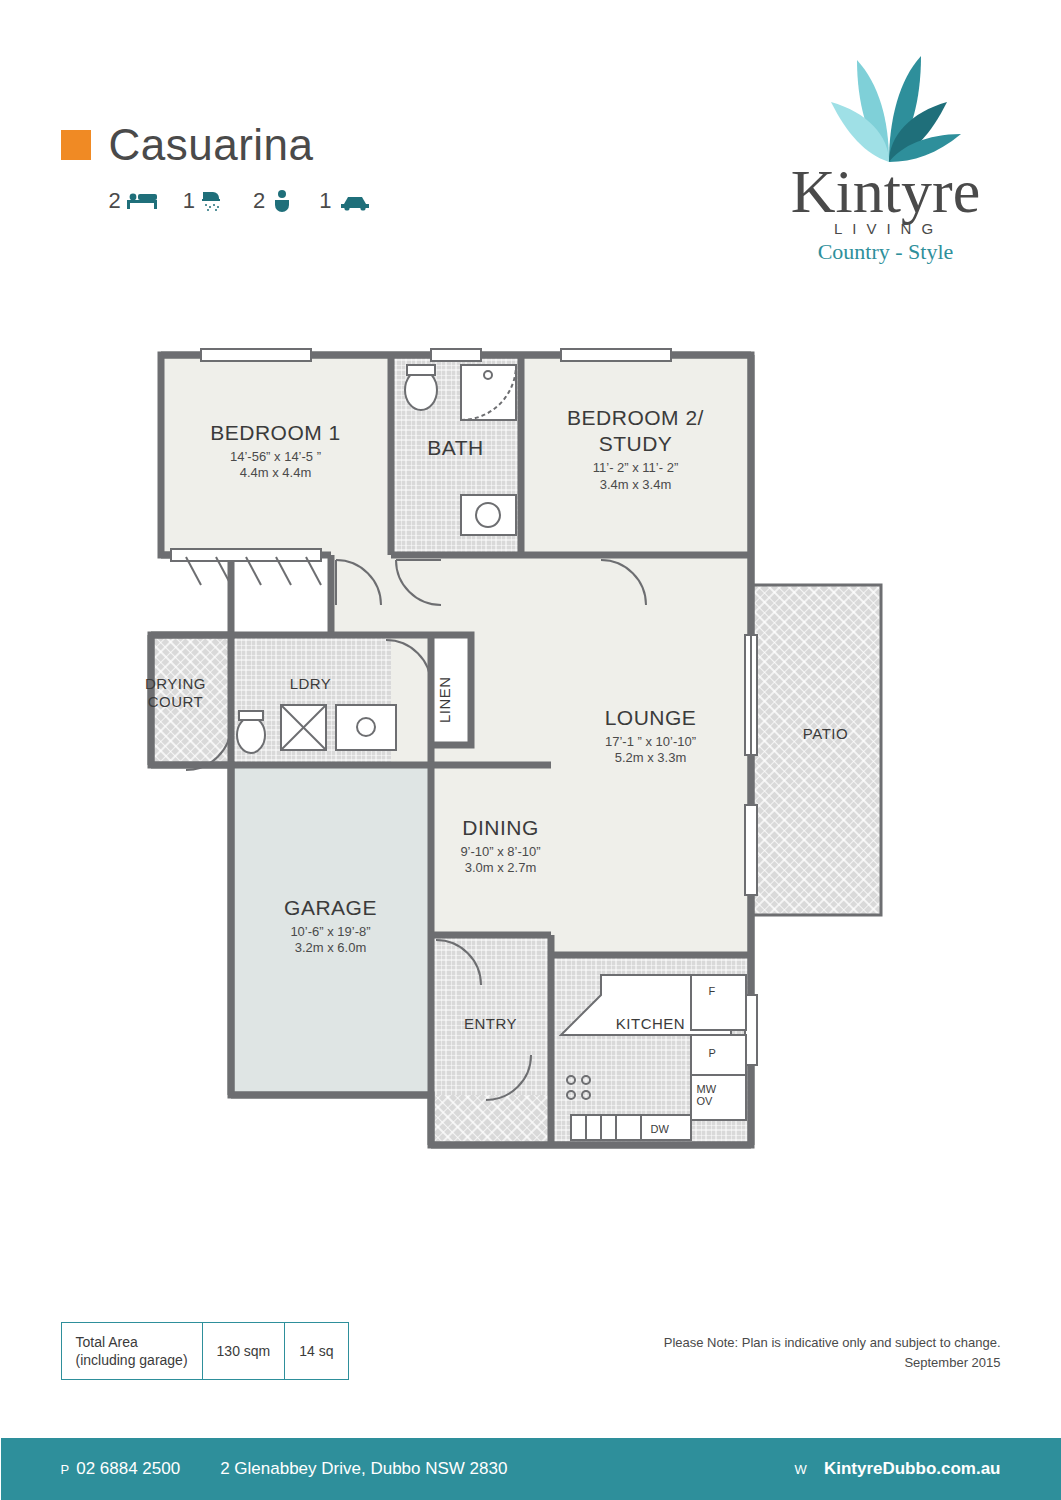Casuarina
2 1 2 1
Kintyre
LIVING
Country - Style
BEDROOM 1
14’-56” x 14’-5 ”
4.4m x 4.4m
BATH
BEDROOM 2/
STUDY
11’- 2” x 11’- 2”
3.4m x 3.4m
LOUNGE
17’-1 ” x 10’-10”
5.2m x 3.3m
DINING
9’-10” x 8’-10”
3.0m x 2.7m
GARAGE
10’-6” x 19’-8”
3.2m x 6.0m
ENTRY
KITCHEN
PATIO
LDRY
DRYING
COURT
LINEN
F
P
MW
OV
DW
| Total Area (including garage) | 130 sqm | 14 sq |
Please Note: Plan is indicative only and subject to change.
September 2015
P02 6884 2500 2 Glenabbey Drive, Dubbo NSW 2830 WKintyreDubbo.com.au